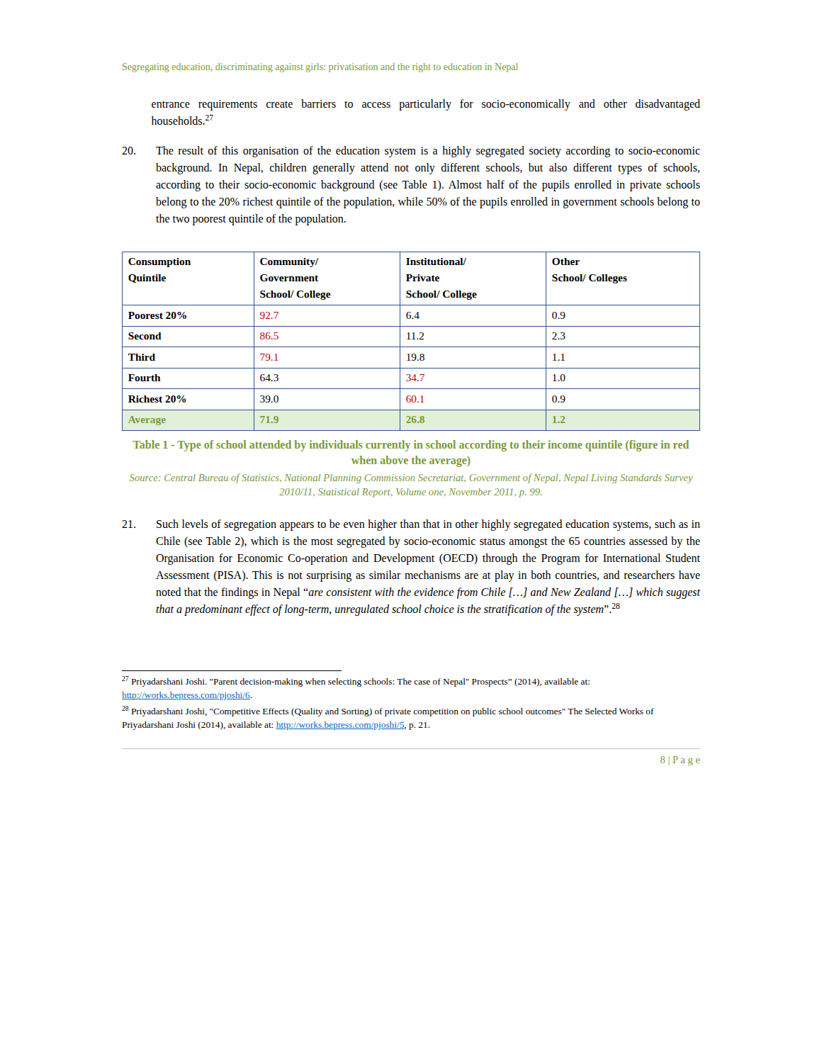Segregating education, discriminating against girls: privatisation and the right to education in Nepal
entrance requirements create barriers to access particularly for socio-economically and other disadvantaged households.27
20.
The result of this organisation of the education system is a highly segregated society according to socio-economic background. In Nepal, children generally attend not only different schools, but also different types of schools, according to their socio-economic background (see Table 1). Almost half of the pupils enrolled in private schools belong to the 20% richest quintile of the population, while 50% of the pupils enrolled in government schools belong to the two poorest quintile of the population.
| Consumption Quintile | Community/ Government School/ College | Institutional/ Private School/ College | Other School/ Colleges |
| --- | --- | --- | --- |
| Poorest 20% | 92.7 | 6.4 | 0.9 |
| Second | 86.5 | 11.2 | 2.3 |
| Third | 79.1 | 19.8 | 1.1 |
| Fourth | 64.3 | 34.7 | 1.0 |
| Richest 20% | 39.0 | 60.1 | 0.9 |
| Average | 71.9 | 26.8 | 1.2 |
Table 1 - Type of school attended by individuals currently in school according to their income quintile (figure in red when above the average)
Source: Central Bureau of Statistics, National Planning Commission Secretariat, Government of Nepal, Nepal Living Standards Survey 2010/11, Statistical Report, Volume one, November 2011, p. 99.
21.
Such levels of segregation appears to be even higher than that in other highly segregated education systems, such as in Chile (see Table 2), which is the most segregated by socio-economic status amongst the 65 countries assessed by the Organisation for Economic Co-operation and Development (OECD) through the Program for International Student Assessment (PISA). This is not surprising as similar mechanisms are at play in both countries, and researchers have noted that the findings in Nepal “are consistent with the evidence from Chile […] and New Zealand […] which suggest that a predominant effect of long-term, unregulated school choice is the stratification of the system”.28
27 Priyadarshani Joshi. "Parent decision-making when selecting schools: The case of Nepal" Prospects” (2014), available at: http://works.bepress.com/pjoshi/6.
28 Priyadarshani Joshi, "Competitive Effects (Quality and Sorting) of private competition on public school outcomes" The Selected Works of Priyadarshani Joshi (2014), available at: http://works.bepress.com/pjoshi/5, p. 21.
8 | P a g e